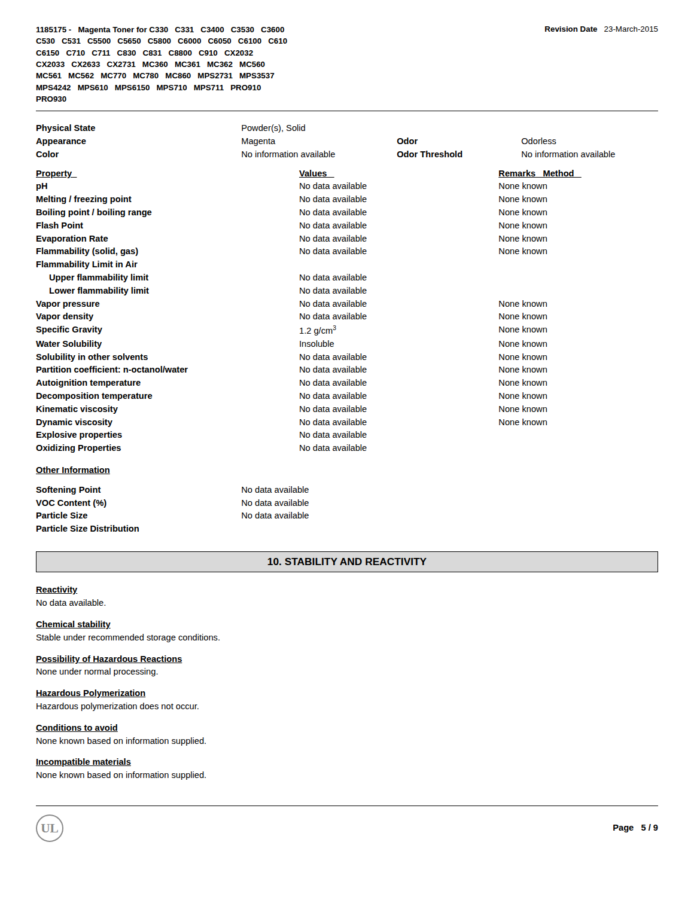1185175 - Magenta Toner for C330 C331 C3400 C3530 C3600
C530 C531 C5500 C5650 C5800 C6000 C6050 C6100 C610
C6150 C710 C711 C830 C831 C8800 C910 CX2032
CX2033 CX2633 CX2731 MC360 MC361 MC362 MC560
MC561 MC562 MC770 MC780 MC860 MPS2731 MPS3537
MPS4242 MPS610 MPS6150 MPS710 MPS711 PRO910
PRO930
Revision Date 23-March-2015
| Physical State | Powder(s), Solid | | |
| Appearance | Magenta | Odor | Odorless |
| Color | No information available | Odor Threshold | No information available |
| Property | Values | Remarks Method |
| pH | No data available | None known |
| Melting / freezing point | No data available | None known |
| Boiling point / boiling range | No data available | None known |
| Flash Point | No data available | None known |
| Evaporation Rate | No data available | None known |
| Flammability (solid, gas) | No data available | None known |
| Flammability Limit in Air | | |
| Upper flammability limit | No data available | |
| Lower flammability limit | No data available | |
| Vapor pressure | No data available | None known |
| Vapor density | No data available | None known |
| Specific Gravity | 1.2 g/cm 3 | None known |
| Water Solubility | Insoluble | None known |
| Solubility in other solvents | No data available | None known |
| Partition coefficient: n-octanol/water | No data available | None known |
| Autoignition temperature | No data available | None known |
| Decomposition temperature | No data available | None known |
| Kinematic viscosity | No data available | None known |
| Dynamic viscosity | No data available | None known |
| Explosive properties | No data available | |
| Oxidizing Properties | No data available | |
Other Information
| Softening Point | No data available | | |
| VOC Content (%) | No data available | | |
| Particle Size | No data available | | |
| Particle Size Distribution | | | |
10. STABILITY AND REACTIVITY
Reactivity
No data available.
Chemical stability
Stable under recommended storage conditions.
Possibility of Hazardous Reactions
None under normal processing.
Hazardous Polymerization
Hazardous polymerization does not occur.
Conditions to avoid
None known based on information supplied.
Incompatible materials
None known based on information supplied.
UL
Page 5 / 9